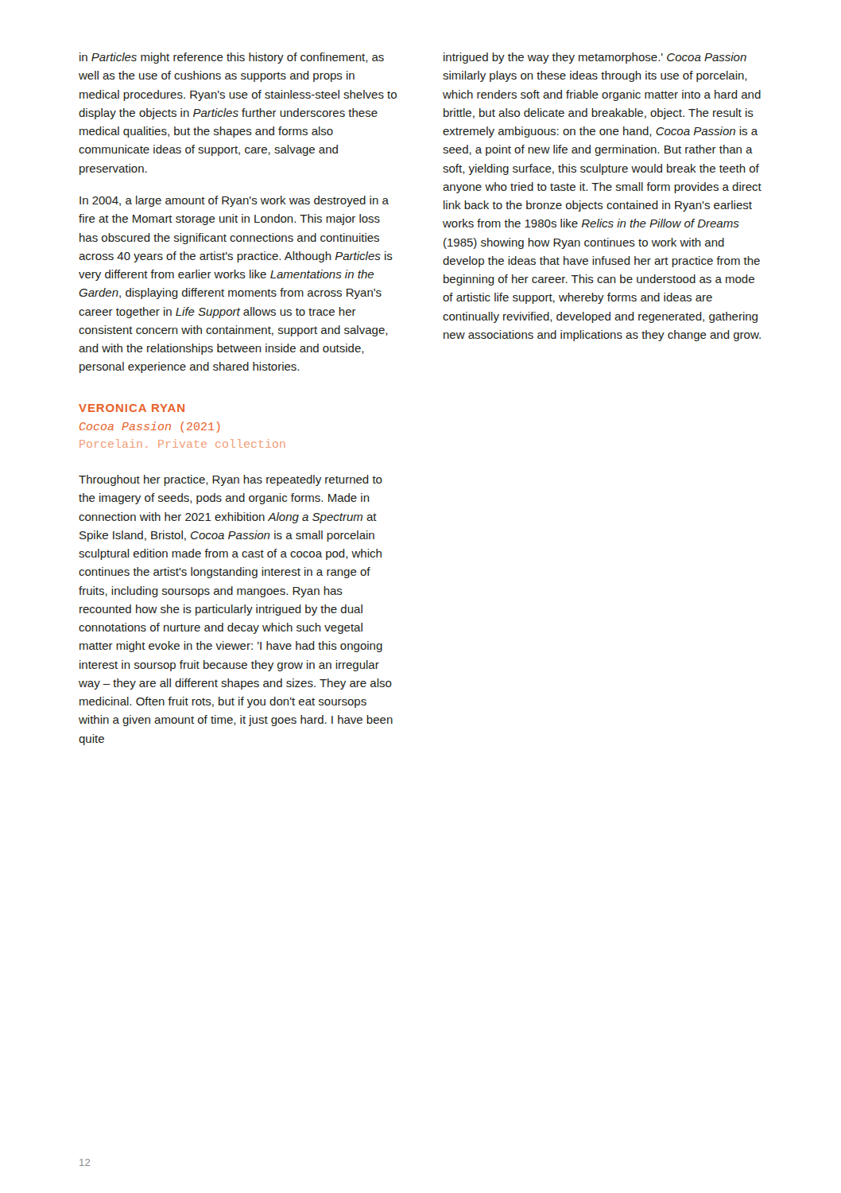in Particles might reference this history of confinement, as well as the use of cushions as supports and props in medical procedures. Ryan's use of stainless-steel shelves to display the objects in Particles further underscores these medical qualities, but the shapes and forms also communicate ideas of support, care, salvage and preservation.
In 2004, a large amount of Ryan's work was destroyed in a fire at the Momart storage unit in London. This major loss has obscured the significant connections and continuities across 40 years of the artist's practice. Although Particles is very different from earlier works like Lamentations in the Garden, displaying different moments from across Ryan's career together in Life Support allows us to trace her consistent concern with containment, support and salvage, and with the relationships between inside and outside, personal experience and shared histories.
Veronica Ryan
Cocoa Passion (2021)
Porcelain. Private collection
Throughout her practice, Ryan has repeatedly returned to the imagery of seeds, pods and organic forms. Made in connection with her 2021 exhibition Along a Spectrum at Spike Island, Bristol, Cocoa Passion is a small porcelain sculptural edition made from a cast of a cocoa pod, which continues the artist's longstanding interest in a range of fruits, including soursops and mangoes. Ryan has recounted how she is particularly intrigued by the dual connotations of nurture and decay which such vegetal matter might evoke in the viewer: 'I have had this ongoing interest in soursop fruit because they grow in an irregular way – they are all different shapes and sizes. They are also medicinal. Often fruit rots, but if you don't eat soursops within a given amount of time, it just goes hard. I have been quite
intrigued by the way they metamorphose.' Cocoa Passion similarly plays on these ideas through its use of porcelain, which renders soft and friable organic matter into a hard and brittle, but also delicate and breakable, object. The result is extremely ambiguous: on the one hand, Cocoa Passion is a seed, a point of new life and germination. But rather than a soft, yielding surface, this sculpture would break the teeth of anyone who tried to taste it. The small form provides a direct link back to the bronze objects contained in Ryan's earliest works from the 1980s like Relics in the Pillow of Dreams (1985) showing how Ryan continues to work with and develop the ideas that have infused her art practice from the beginning of her career. This can be understood as a mode of artistic life support, whereby forms and ideas are continually revivified, developed and regenerated, gathering new associations and implications as they change and grow.
12